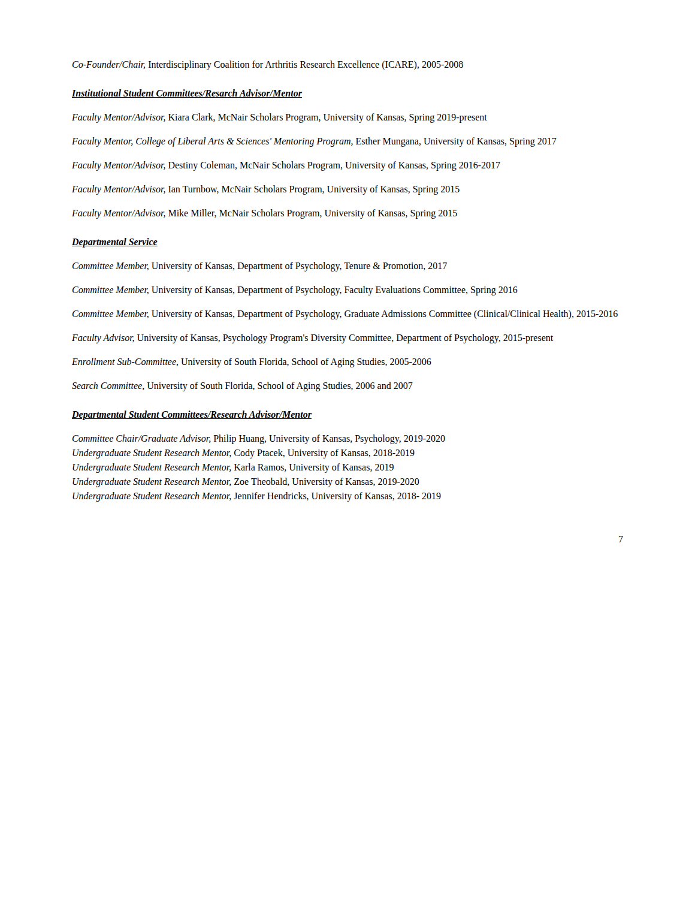Co-Founder/Chair, Interdisciplinary Coalition for Arthritis Research Excellence (ICARE), 2005-2008
Institutional Student Committees/Resarch Advisor/Mentor
Faculty Mentor/Advisor, Kiara Clark, McNair Scholars Program, University of Kansas, Spring 2019-present
Faculty Mentor, College of Liberal Arts & Sciences' Mentoring Program, Esther Mungana, University of Kansas, Spring 2017
Faculty Mentor/Advisor, Destiny Coleman, McNair Scholars Program, University of Kansas, Spring 2016-2017
Faculty Mentor/Advisor, Ian Turnbow, McNair Scholars Program, University of Kansas, Spring 2015
Faculty Mentor/Advisor, Mike Miller, McNair Scholars Program, University of Kansas, Spring 2015
Departmental Service
Committee Member, University of Kansas, Department of Psychology, Tenure & Promotion, 2017
Committee Member, University of Kansas, Department of Psychology, Faculty Evaluations Committee, Spring 2016
Committee Member, University of Kansas, Department of Psychology, Graduate Admissions Committee (Clinical/Clinical Health), 2015-2016
Faculty Advisor, University of Kansas, Psychology Program's Diversity Committee, Department of Psychology, 2015-present
Enrollment Sub-Committee, University of South Florida, School of Aging Studies, 2005-2006
Search Committee, University of South Florida, School of Aging Studies, 2006 and 2007
Departmental Student Committees/Research Advisor/Mentor
Committee Chair/Graduate Advisor, Philip Huang, University of Kansas, Psychology, 2019-2020
Undergraduate Student Research Mentor, Cody Ptacek, University of Kansas, 2018-2019
Undergraduate Student Research Mentor, Karla Ramos, University of Kansas, 2019
Undergraduate Student Research Mentor, Zoe Theobald, University of Kansas, 2019-2020
Undergraduate Student Research Mentor, Jennifer Hendricks, University of Kansas, 2018- 2019
7